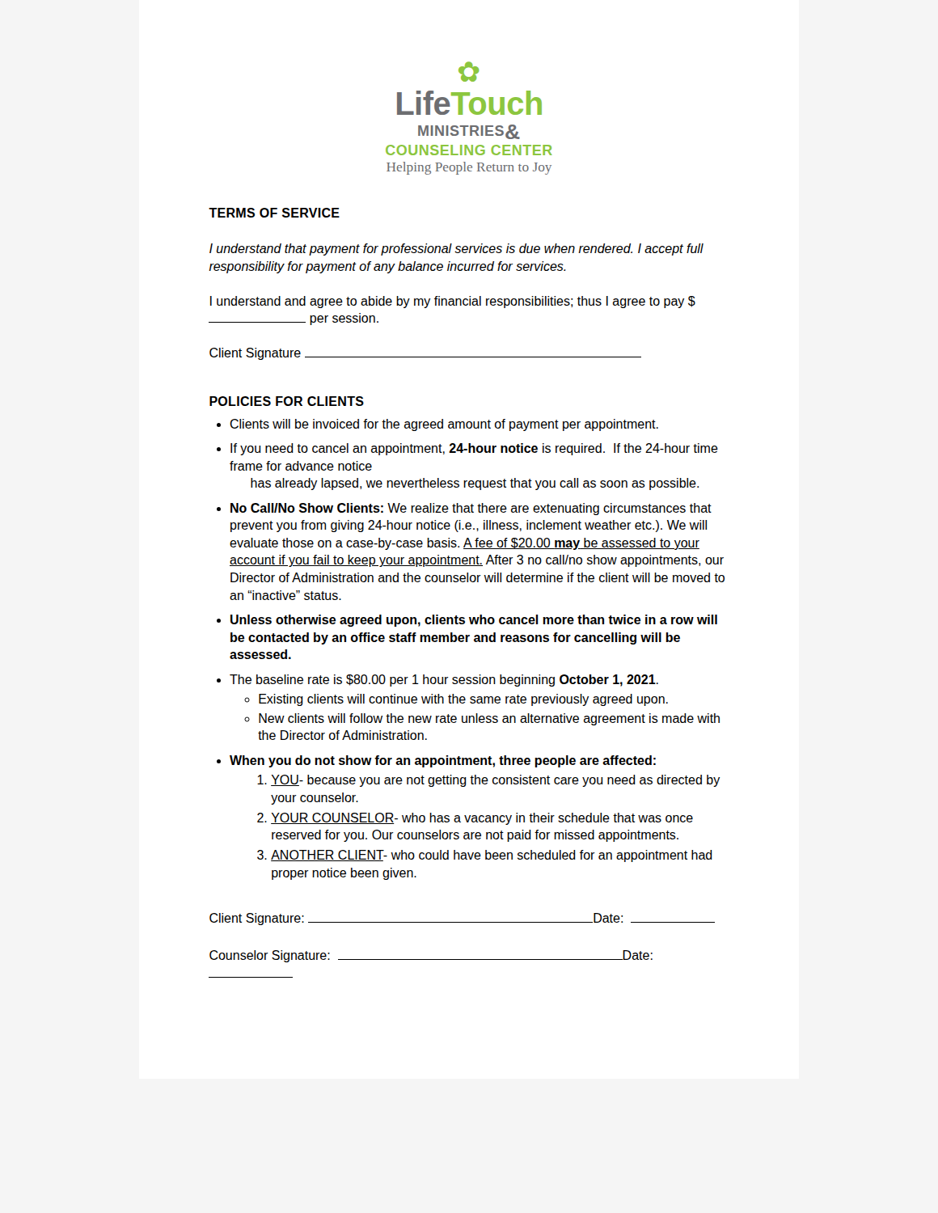✿
Life Touch
MINISTRIES&
COUNSELING CENTER
Helping People Return to Joy
TERMS OF SERVICE
I understand that payment for professional services is due when rendered. I accept full responsibility for payment of any balance incurred for services.
I understand and agree to abide by my financial responsibilities; thus I agree to pay $ per session.
Client Signature
POLICIES FOR CLIENTS
Clients will be invoiced for the agreed amount of payment per appointment.
If you need to cancel an appointment, 24-hour notice is required. If the 24-hour time frame for advance notice has already lapsed, we nevertheless request that you call as soon as possible.
No Call/No Show Clients: We realize that there are extenuating circumstances that prevent you from giving 24-hour notice (i.e., illness, inclement weather etc.). We will evaluate those on a case-by-case basis. A fee of $20.00 may be assessed to your account if you fail to keep your appointment. After 3 no call/no show appointments, our Director of Administration and the counselor will determine if the client will be moved to an “inactive” status.
Unless otherwise agreed upon, clients who cancel more than twice in a row will be contacted by an office staff member and reasons for cancelling will be assessed.
The baseline rate is $80.00 per 1 hour session beginning October 1, 2021.
Existing clients will continue with the same rate previously agreed upon.
New clients will follow the new rate unless an alternative agreement is made with the Director of Administration.
When you do not show for an appointment, three people are affected:
YOU- because you are not getting the consistent care you need as directed by your counselor.
YOUR COUNSELOR- who has a vacancy in their schedule that was once reserved for you. Our counselors are not paid for missed appointments.
ANOTHER CLIENT- who could have been scheduled for an appointment had proper notice been given.
Client Signature: Date:
Counselor Signature: Date: